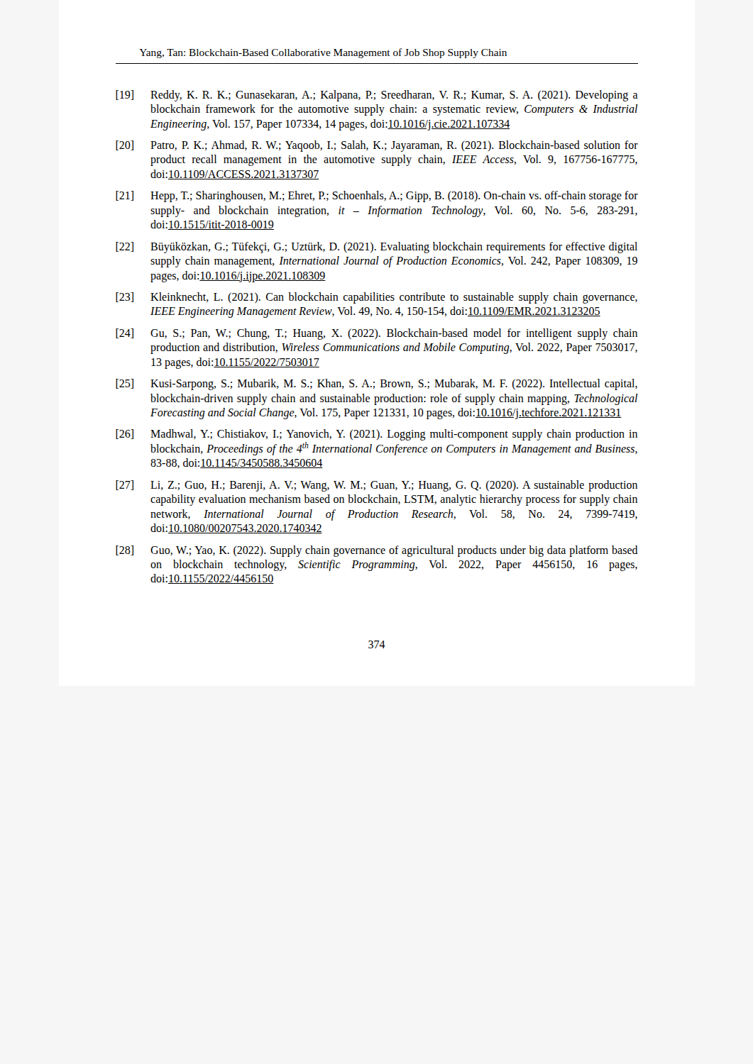Yang, Tan: Blockchain-Based Collaborative Management of Job Shop Supply Chain
[19] Reddy, K. R. K.; Gunasekaran, A.; Kalpana, P.; Sreedharan, V. R.; Kumar, S. A. (2021). Developing a blockchain framework for the automotive supply chain: a systematic review, Computers & Industrial Engineering, Vol. 157, Paper 107334, 14 pages, doi:10.1016/j.cie.2021.107334
[20] Patro, P. K.; Ahmad, R. W.; Yaqoob, I.; Salah, K.; Jayaraman, R. (2021). Blockchain-based solution for product recall management in the automotive supply chain, IEEE Access, Vol. 9, 167756-167775, doi:10.1109/ACCESS.2021.3137307
[21] Hepp, T.; Sharinghousen, M.; Ehret, P.; Schoenhals, A.; Gipp, B. (2018). On-chain vs. off-chain storage for supply- and blockchain integration, it – Information Technology, Vol. 60, No. 5-6, 283-291, doi:10.1515/itit-2018-0019
[22] Büyüközkan, G.; Tüfekçi, G.; Uztürk, D. (2021). Evaluating blockchain requirements for effective digital supply chain management, International Journal of Production Economics, Vol. 242, Paper 108309, 19 pages, doi:10.1016/j.ijpe.2021.108309
[23] Kleinknecht, L. (2021). Can blockchain capabilities contribute to sustainable supply chain governance, IEEE Engineering Management Review, Vol. 49, No. 4, 150-154, doi:10.1109/EMR.2021.3123205
[24] Gu, S.; Pan, W.; Chung, T.; Huang, X. (2022). Blockchain-based model for intelligent supply chain production and distribution, Wireless Communications and Mobile Computing, Vol. 2022, Paper 7503017, 13 pages, doi:10.1155/2022/7503017
[25] Kusi-Sarpong, S.; Mubarik, M. S.; Khan, S. A.; Brown, S.; Mubarak, M. F. (2022). Intellectual capital, blockchain-driven supply chain and sustainable production: role of supply chain mapping, Technological Forecasting and Social Change, Vol. 175, Paper 121331, 10 pages, doi:10.1016/j.techfore.2021.121331
[26] Madhwal, Y.; Chistiakov, I.; Yanovich, Y. (2021). Logging multi-component supply chain production in blockchain, Proceedings of the 4th International Conference on Computers in Management and Business, 83-88, doi:10.1145/3450588.3450604
[27] Li, Z.; Guo, H.; Barenji, A. V.; Wang, W. M.; Guan, Y.; Huang, G. Q. (2020). A sustainable production capability evaluation mechanism based on blockchain, LSTM, analytic hierarchy process for supply chain network, International Journal of Production Research, Vol. 58, No. 24, 7399-7419, doi:10.1080/00207543.2020.1740342
[28] Guo, W.; Yao, K. (2022). Supply chain governance of agricultural products under big data platform based on blockchain technology, Scientific Programming, Vol. 2022, Paper 4456150, 16 pages, doi:10.1155/2022/4456150
374